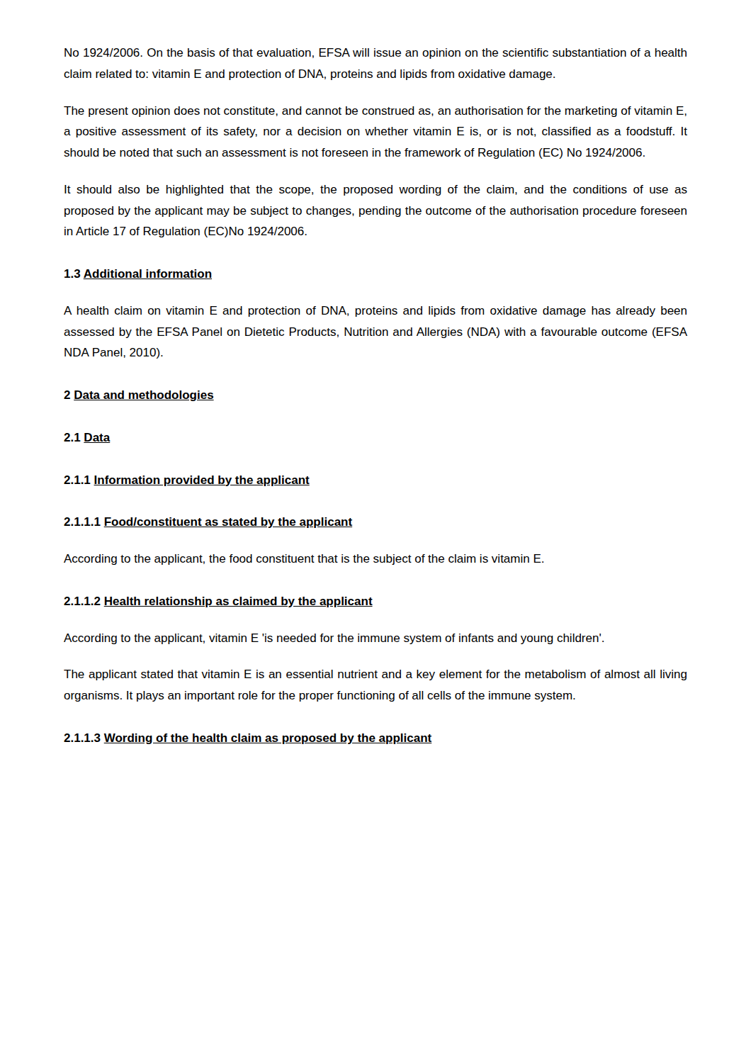No 1924/2006. On the basis of that evaluation, EFSA will issue an opinion on the scientific substantiation of a health claim related to: vitamin E and protection of DNA, proteins and lipids from oxidative damage.
The present opinion does not constitute, and cannot be construed as, an authorisation for the marketing of vitamin E, a positive assessment of its safety, nor a decision on whether vitamin E is, or is not, classified as a foodstuff. It should be noted that such an assessment is not foreseen in the framework of Regulation (EC) No 1924/2006.
It should also be highlighted that the scope, the proposed wording of the claim, and the conditions of use as proposed by the applicant may be subject to changes, pending the outcome of the authorisation procedure foreseen in Article 17 of Regulation (EC)No 1924/2006.
1.3 Additional information
A health claim on vitamin E and protection of DNA, proteins and lipids from oxidative damage has already been assessed by the EFSA Panel on Dietetic Products, Nutrition and Allergies (NDA) with a favourable outcome (EFSA NDA Panel, 2010).
2 Data and methodologies
2.1 Data
2.1.1 Information provided by the applicant
2.1.1.1 Food/constituent as stated by the applicant
According to the applicant, the food constituent that is the subject of the claim is vitamin E.
2.1.1.2 Health relationship as claimed by the applicant
According to the applicant, vitamin E 'is needed for the immune system of infants and young children'.
The applicant stated that vitamin E is an essential nutrient and a key element for the metabolism of almost all living organisms. It plays an important role for the proper functioning of all cells of the immune system.
2.1.1.3 Wording of the health claim as proposed by the applicant